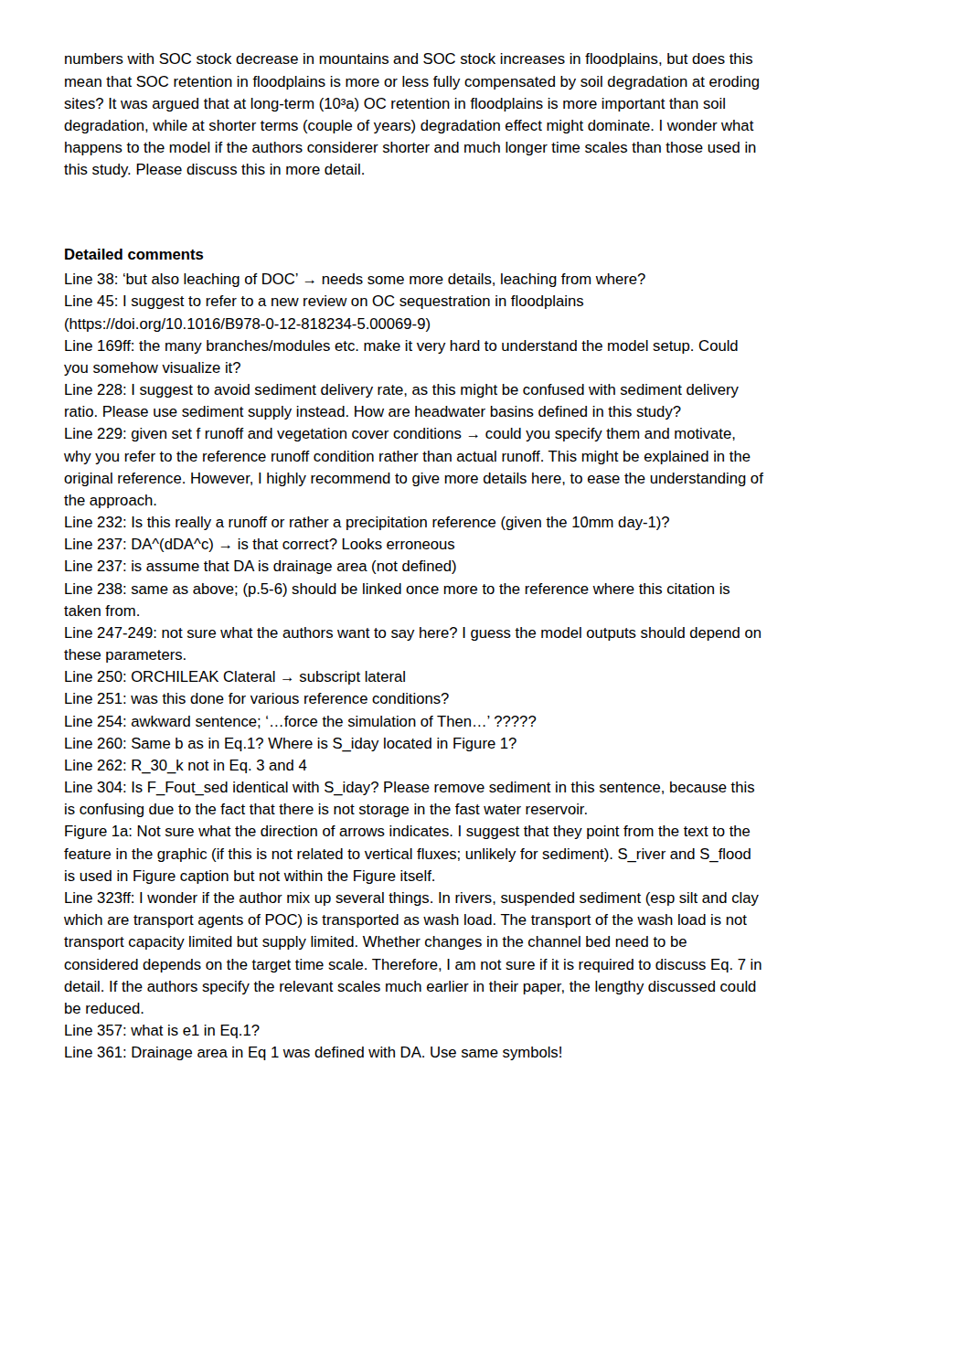numbers with SOC stock decrease in mountains and SOC stock increases in floodplains, but does this mean that SOC retention in floodplains is more or less fully compensated by soil degradation at eroding sites? It was argued that at long-term (10³a) OC retention in floodplains is more important than soil degradation, while at shorter terms (couple of years) degradation effect might dominate. I wonder what happens to the model if the authors considerer shorter and much longer time scales than those used in this study. Please discuss this in more detail.
Detailed comments
Line 38: ‘but also leaching of DOC’ → needs some more details, leaching from where?
Line 45: I suggest to refer to a new review on OC sequestration in floodplains (https://doi.org/10.1016/B978-0-12-818234-5.00069-9)
Line 169ff: the many branches/modules etc. make it very hard to understand the model setup. Could you somehow visualize it?
Line 228: I suggest to avoid sediment delivery rate, as this might be confused with sediment delivery ratio. Please use sediment supply instead. How are headwater basins defined in this study?
Line 229: given set f runoff and vegetation cover conditions → could you specify them and motivate, why you refer to the reference runoff condition rather than actual runoff. This might be explained in the original reference. However, I highly recommend to give more details here, to ease the understanding of the approach.
Line 232: Is this really a runoff or rather a precipitation reference (given the 10mm day-1)?
Line 237: DA^(dDA^c) → is that correct? Looks erroneous
Line 237: is assume that DA is drainage area (not defined)
Line 238: same as above; (p.5-6) should be linked once more to the reference where this citation is taken from.
Line 247-249: not sure what the authors want to say here? I guess the model outputs should depend on these parameters.
Line 250: ORCHILEAK Clateral → subscript lateral
Line 251: was this done for various reference conditions?
Line 254: awkward sentence; ‘…force the simulation of Then…’ ?????
Line 260: Same b as in Eq.1? Where is S_iday located in Figure 1?
Line 262: R_30_k not in Eq. 3 and 4
Line 304: Is F_Fout_sed identical with S_iday? Please remove sediment in this sentence, because this is confusing due to the fact that there is not storage in the fast water reservoir.
Figure 1a: Not sure what the direction of arrows indicates. I suggest that they point from the text to the feature in the graphic (if this is not related to vertical fluxes; unlikely for sediment). S_river and S_flood is used in Figure caption but not within the Figure itself.
Line 323ff: I wonder if the author mix up several things. In rivers, suspended sediment (esp silt and clay which are transport agents of POC) is transported as wash load. The transport of the wash load is not transport capacity limited but supply limited. Whether changes in the channel bed need to be considered depends on the target time scale. Therefore, I am not sure if it is required to discuss Eq. 7 in detail. If the authors specify the relevant scales much earlier in their paper, the lengthy discussed could be reduced.
Line 357: what is e1 in Eq.1?
Line 361: Drainage area in Eq 1 was defined with DA. Use same symbols!